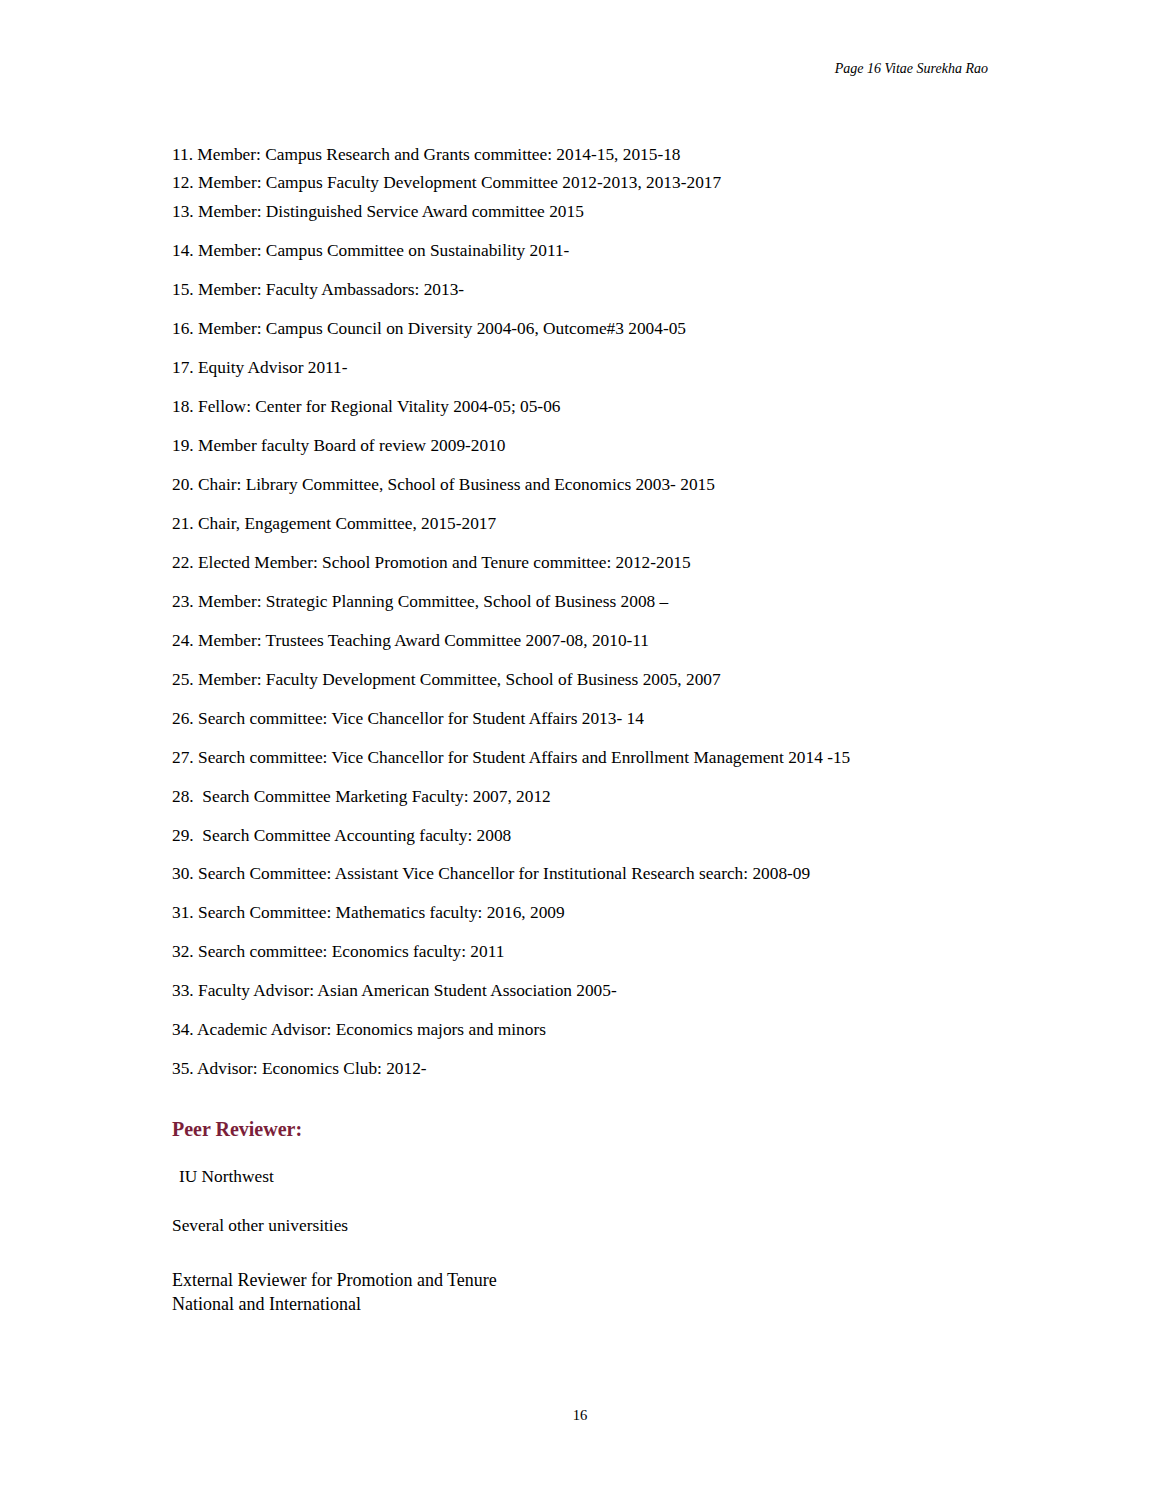Page 16 Vitae Surekha Rao
11. Member: Campus Research and Grants committee: 2014-15, 2015-18
12. Member: Campus Faculty Development Committee 2012-2013, 2013-2017
13. Member: Distinguished Service Award committee 2015
14. Member: Campus Committee on Sustainability 2011-
15. Member: Faculty Ambassadors: 2013-
16. Member: Campus Council on Diversity 2004-06, Outcome#3 2004-05
17. Equity Advisor 2011-
18. Fellow: Center for Regional Vitality 2004-05; 05-06
19. Member faculty Board of review 2009-2010
20. Chair: Library Committee, School of Business and Economics 2003- 2015
21. Chair, Engagement Committee, 2015-2017
22. Elected Member: School Promotion and Tenure committee: 2012-2015
23. Member: Strategic Planning Committee, School of Business 2008 –
24. Member: Trustees Teaching Award Committee 2007-08, 2010-11
25. Member: Faculty Development Committee, School of Business 2005, 2007
26. Search committee: Vice Chancellor for Student Affairs 2013- 14
27. Search committee: Vice Chancellor for Student Affairs and Enrollment Management 2014 -15
28. Search Committee Marketing Faculty: 2007, 2012
29. Search Committee Accounting faculty: 2008
30. Search Committee: Assistant Vice Chancellor for Institutional Research search: 2008-09
31. Search Committee: Mathematics faculty: 2016, 2009
32. Search committee: Economics faculty: 2011
33. Faculty Advisor: Asian American Student Association 2005-
34. Academic Advisor: Economics majors and minors
35. Advisor: Economics Club: 2012-
Peer Reviewer:
IU Northwest
Several other universities
External Reviewer for Promotion and Tenure
National and International
16